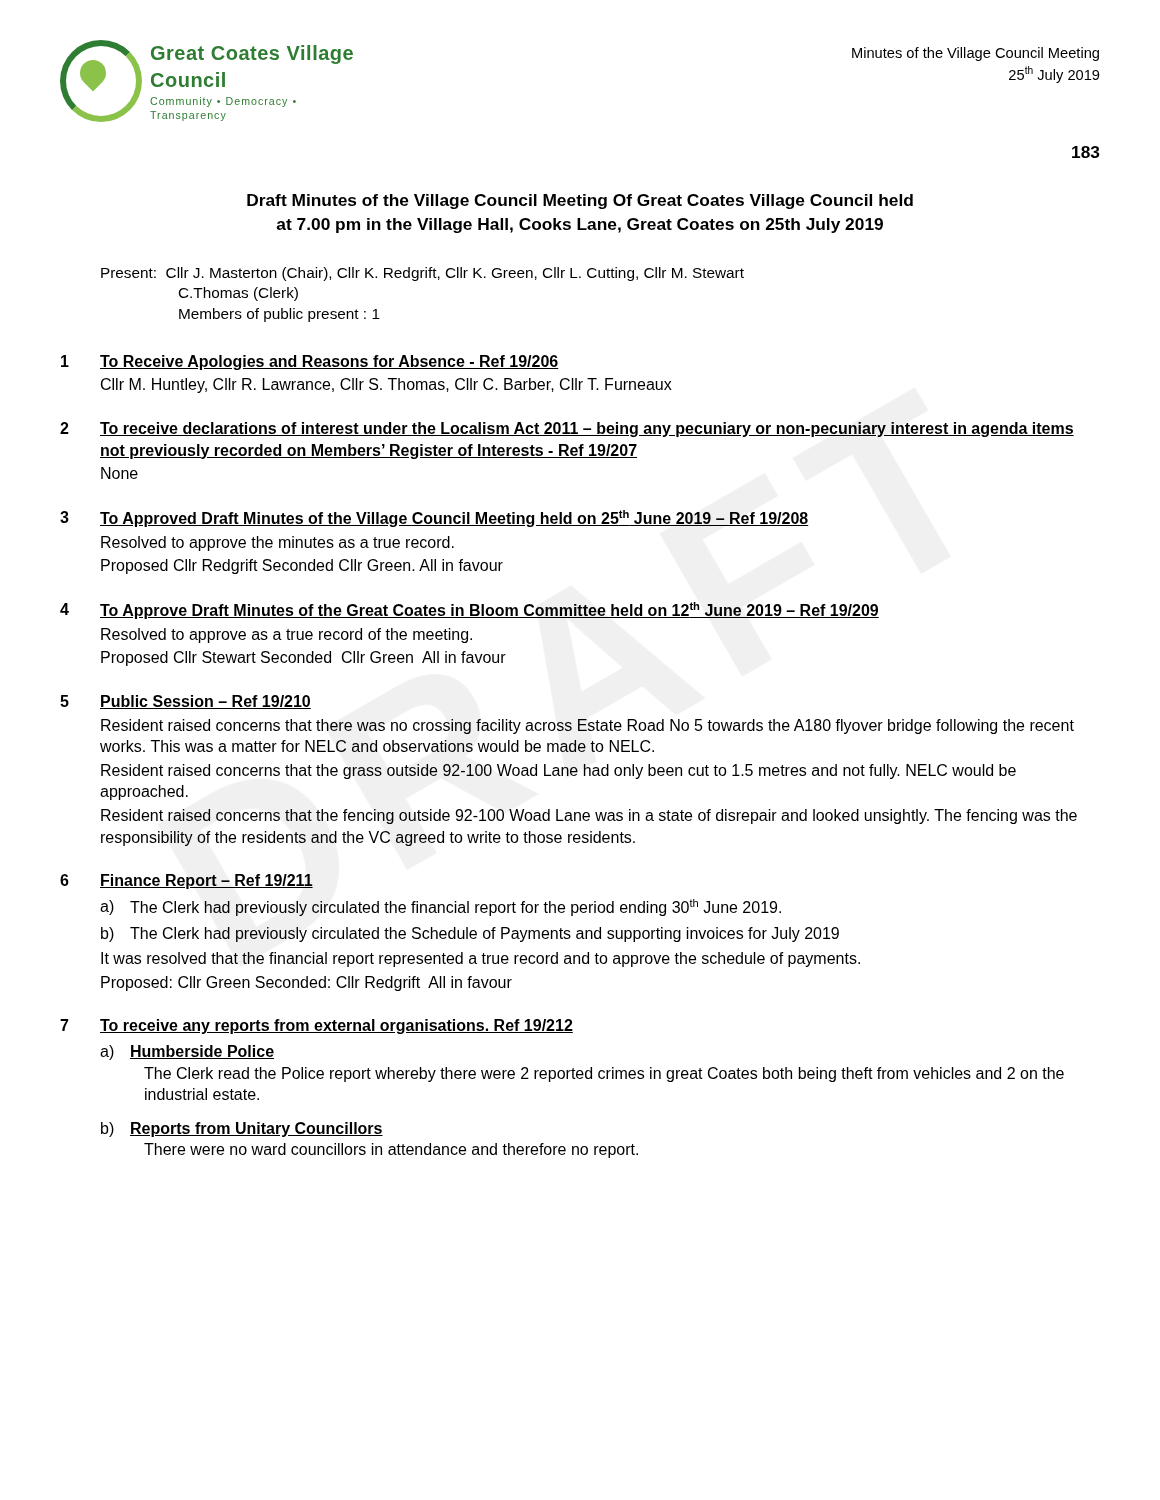DRAFT
Great Coates Village Council
Community • Democracy • Transparency
Minutes of the Village Council Meeting
25th July 2019
183
Draft Minutes of the Village Council Meeting Of Great Coates Village Council held
at 7.00 pm in the Village Hall, Cooks Lane, Great Coates on 25th July 2019
Present: Cllr J. Masterton (Chair), Cllr K. Redgrift, Cllr K. Green, Cllr L. Cutting, Cllr M. Stewart
C.Thomas (Clerk)
Members of public present : 1
1
To Receive Apologies and Reasons for Absence - Ref 19/206
Cllr M. Huntley, Cllr R. Lawrance, Cllr S. Thomas, Cllr C. Barber, Cllr T. Furneaux
2
To receive declarations of interest under the Localism Act 2011 – being any pecuniary or non-pecuniary interest in agenda items not previously recorded on Members’ Register of Interests - Ref 19/207
None
3
To Approved Draft Minutes of the Village Council Meeting held on 25th June 2019 – Ref 19/208
Resolved to approve the minutes as a true record.
Proposed Cllr Redgrift Seconded Cllr Green. All in favour
4
To Approve Draft Minutes of the Great Coates in Bloom Committee held on 12th June 2019 – Ref 19/209
Resolved to approve as a true record of the meeting.
Proposed Cllr Stewart Seconded Cllr Green All in favour
5
Public Session – Ref 19/210
Resident raised concerns that there was no crossing facility across Estate Road No 5 towards the A180 flyover bridge following the recent works. This was a matter for NELC and observations would be made to NELC.
Resident raised concerns that the grass outside 92-100 Woad Lane had only been cut to 1.5 metres and not fully. NELC would be approached.
Resident raised concerns that the fencing outside 92-100 Woad Lane was in a state of disrepair and looked unsightly. The fencing was the responsibility of the residents and the VC agreed to write to those residents.
6
Finance Report – Ref 19/211
a) The Clerk had previously circulated the financial report for the period ending 30th June 2019.
b) The Clerk had previously circulated the Schedule of Payments and supporting invoices for July 2019
It was resolved that the financial report represented a true record and to approve the schedule of payments.
Proposed: Cllr Green Seconded: Cllr Redgrift All in favour
7
To receive any reports from external organisations. Ref 19/212
a) Humberside Police
The Clerk read the Police report whereby there were 2 reported crimes in great Coates both being theft from vehicles and 2 on the industrial estate.
b) Reports from Unitary Councillors
There were no ward councillors in attendance and therefore no report.